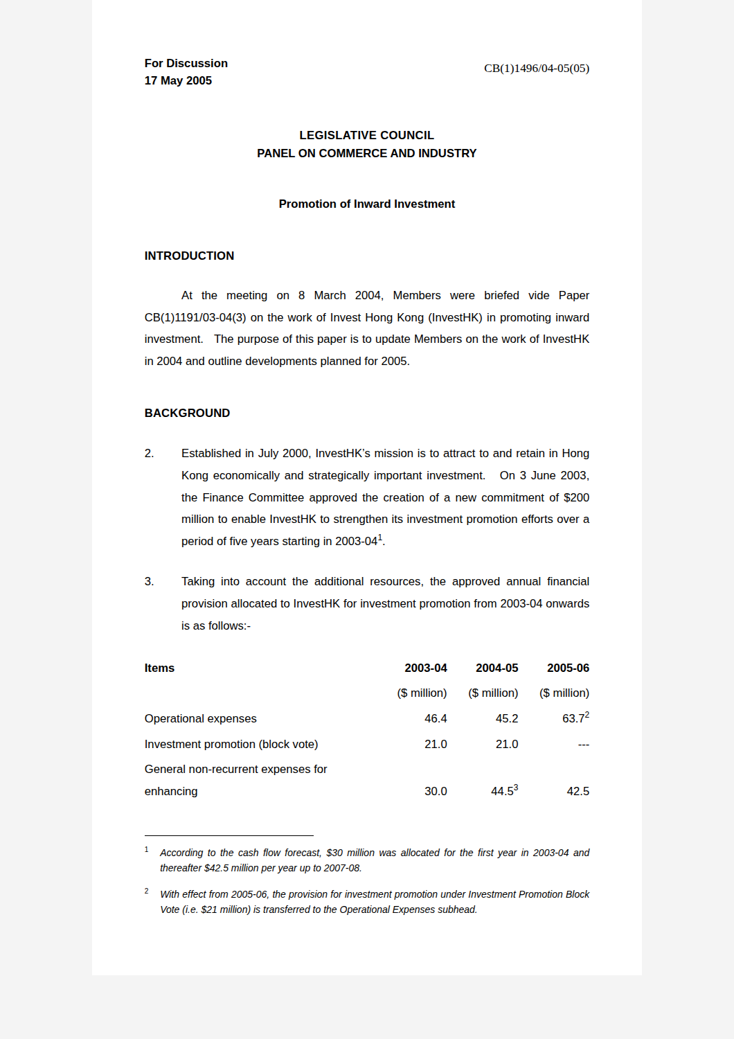CB(1)1496/04-05(05)
For Discussion
17 May 2005
LEGISLATIVE COUNCIL
PANEL ON COMMERCE AND INDUSTRY
Promotion of Inward Investment
INTRODUCTION
At the meeting on 8 March 2004, Members were briefed vide Paper CB(1)1191/03-04(3) on the work of Invest Hong Kong (InvestHK) in promoting inward investment. The purpose of this paper is to update Members on the work of InvestHK in 2004 and outline developments planned for 2005.
BACKGROUND
2.
Established in July 2000, InvestHK’s mission is to attract to and retain in Hong Kong economically and strategically important investment. On 3 June 2003, the Finance Committee approved the creation of a new commitment of $200 million to enable InvestHK to strengthen its investment promotion efforts over a period of five years starting in 2003-041.
3.
Taking into account the additional resources, the approved annual financial provision allocated to InvestHK for investment promotion from 2003-04 onwards is as follows:-
| Items | 2003-04 | 2004-05 | 2005-06 |
| --- | --- | --- | --- |
| | ($ million) | ($ million) | ($ million) |
| Operational expenses | 46.4 | 45.2 | 63.7 2 |
| Investment promotion (block vote) | 21.0 | 21.0 | --- |
| General non-recurrent expenses for enhancing | 30.0 | 44.5 3 | 42.5 |
1
According to the cash flow forecast, $30 million was allocated for the first year in 2003-04 and thereafter $42.5 million per year up to 2007-08.
2
With effect from 2005-06, the provision for investment promotion under Investment Promotion Block Vote (i.e. $21 million) is transferred to the Operational Expenses subhead.